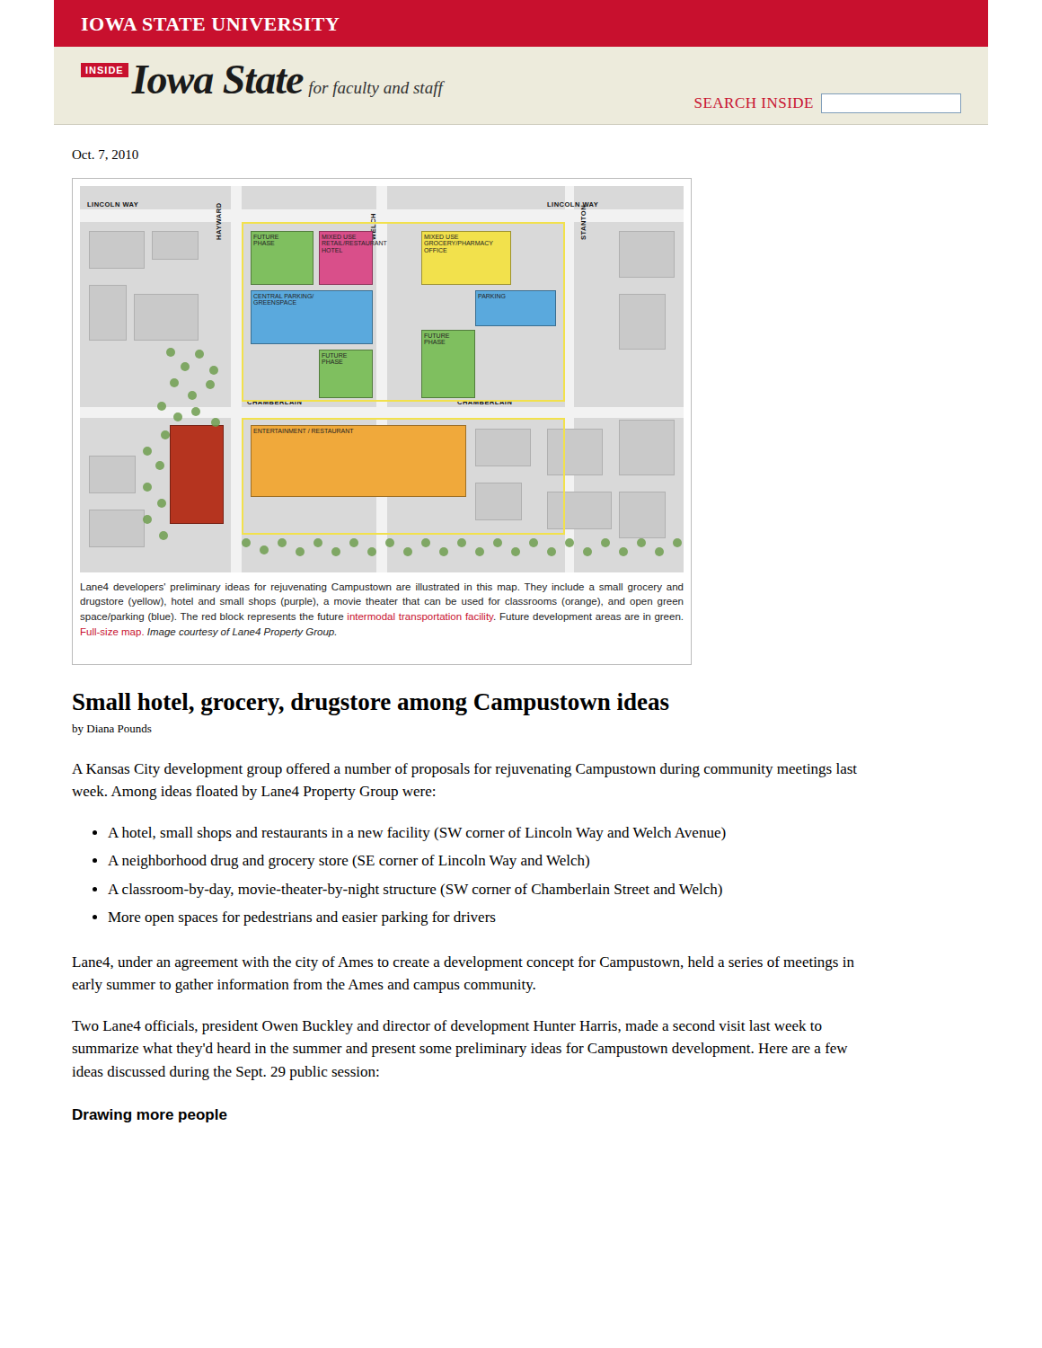IOWA STATE UNIVERSITY
INSIDE Iowa State for faculty and staff SEARCH INSIDE
Oct. 7, 2010
LINCOLN WAY
LINCOLN WAY
CHAMBERLAIN
CHAMBERLAIN
HAYWARD
WELCH
WELCH
STANTON
FUTURE
PHASE
MIXED USE
RETAIL/RESTAURANT
HOTEL
MIXED USE
GROCERY/PHARMACY
OFFICE
CENTRAL PARKING/
GREENSPACE
PARKING
FUTURE
PHASE
FUTURE
PHASE
ENTERTAINMENT / RESTAURANT
Lane4 developers' preliminary ideas for rejuvenating Campustown are illustrated in this map. They include a small grocery and drugstore (yellow), hotel and small shops (purple), a movie theater that can be used for classrooms (orange), and open green space/parking (blue). The red block represents the future intermodal transportation facility. Future development areas are in green. Full-size map. Image courtesy of Lane4 Property Group.
Small hotel, grocery, drugstore among Campustown ideas
by Diana Pounds
A Kansas City development group offered a number of proposals for rejuvenating Campustown during community meetings last week. Among ideas floated by Lane4 Property Group were:
A hotel, small shops and restaurants in a new facility (SW corner of Lincoln Way and Welch Avenue)
A neighborhood drug and grocery store (SE corner of Lincoln Way and Welch)
A classroom-by-day, movie-theater-by-night structure (SW corner of Chamberlain Street and Welch)
More open spaces for pedestrians and easier parking for drivers
Lane4, under an agreement with the city of Ames to create a development concept for Campustown, held a series of meetings in early summer to gather information from the Ames and campus community.
Two Lane4 officials, president Owen Buckley and director of development Hunter Harris, made a second visit last week to summarize what they'd heard in the summer and present some preliminary ideas for Campustown development. Here are a few ideas discussed during the Sept. 29 public session:
Drawing more people